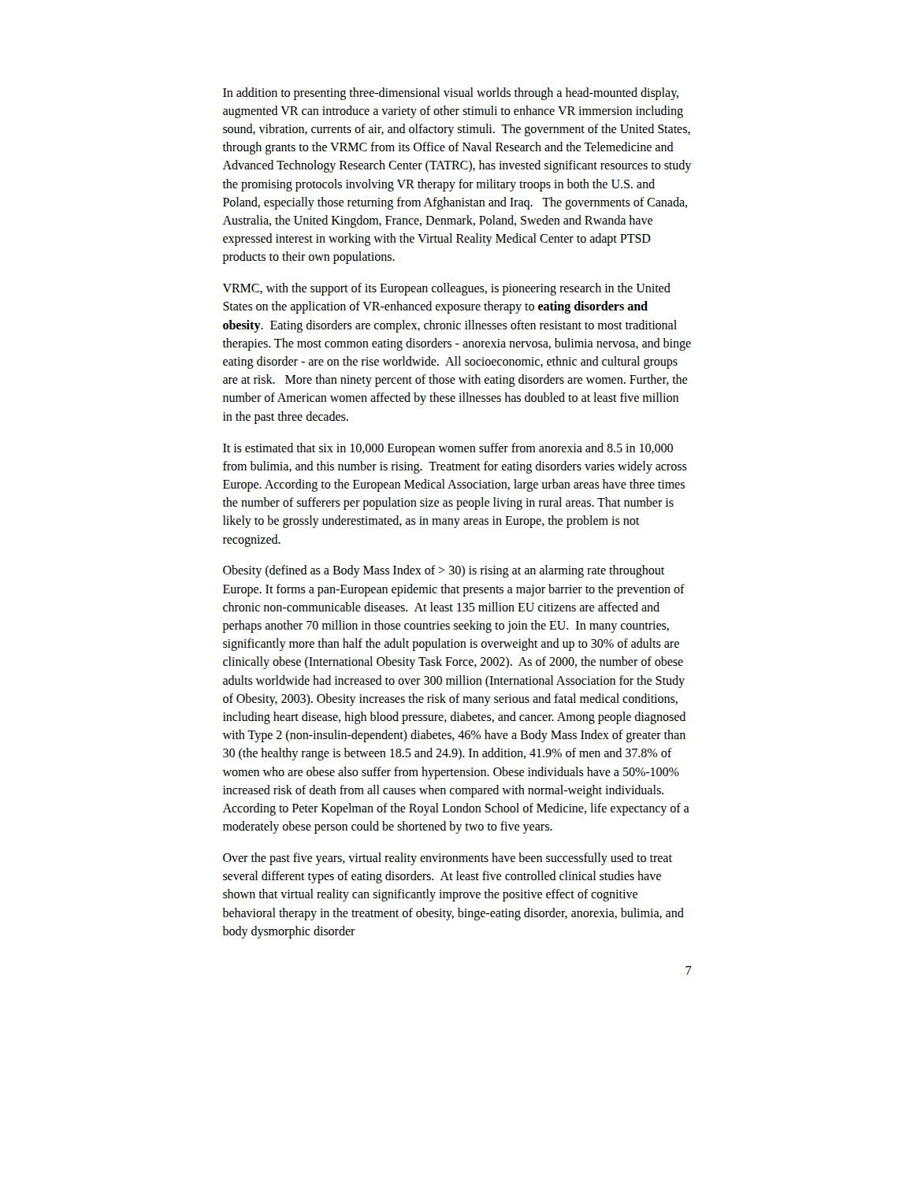In addition to presenting three-dimensional visual worlds through a head-mounted display, augmented VR can introduce a variety of other stimuli to enhance VR immersion including sound, vibration, currents of air, and olfactory stimuli. The government of the United States, through grants to the VRMC from its Office of Naval Research and the Telemedicine and Advanced Technology Research Center (TATRC), has invested significant resources to study the promising protocols involving VR therapy for military troops in both the U.S. and Poland, especially those returning from Afghanistan and Iraq. The governments of Canada, Australia, the United Kingdom, France, Denmark, Poland, Sweden and Rwanda have expressed interest in working with the Virtual Reality Medical Center to adapt PTSD products to their own populations.
VRMC, with the support of its European colleagues, is pioneering research in the United States on the application of VR-enhanced exposure therapy to eating disorders and obesity. Eating disorders are complex, chronic illnesses often resistant to most traditional therapies. The most common eating disorders - anorexia nervosa, bulimia nervosa, and binge eating disorder - are on the rise worldwide. All socioeconomic, ethnic and cultural groups are at risk. More than ninety percent of those with eating disorders are women. Further, the number of American women affected by these illnesses has doubled to at least five million in the past three decades.
It is estimated that six in 10,000 European women suffer from anorexia and 8.5 in 10,000 from bulimia, and this number is rising. Treatment for eating disorders varies widely across Europe. According to the European Medical Association, large urban areas have three times the number of sufferers per population size as people living in rural areas. That number is likely to be grossly underestimated, as in many areas in Europe, the problem is not recognized.
Obesity (defined as a Body Mass Index of > 30) is rising at an alarming rate throughout Europe. It forms a pan-European epidemic that presents a major barrier to the prevention of chronic non-communicable diseases. At least 135 million EU citizens are affected and perhaps another 70 million in those countries seeking to join the EU. In many countries, significantly more than half the adult population is overweight and up to 30% of adults are clinically obese (International Obesity Task Force, 2002). As of 2000, the number of obese adults worldwide had increased to over 300 million (International Association for the Study of Obesity, 2003). Obesity increases the risk of many serious and fatal medical conditions, including heart disease, high blood pressure, diabetes, and cancer. Among people diagnosed with Type 2 (non-insulin-dependent) diabetes, 46% have a Body Mass Index of greater than 30 (the healthy range is between 18.5 and 24.9). In addition, 41.9% of men and 37.8% of women who are obese also suffer from hypertension. Obese individuals have a 50%-100% increased risk of death from all causes when compared with normal-weight individuals. According to Peter Kopelman of the Royal London School of Medicine, life expectancy of a moderately obese person could be shortened by two to five years.
Over the past five years, virtual reality environments have been successfully used to treat several different types of eating disorders. At least five controlled clinical studies have shown that virtual reality can significantly improve the positive effect of cognitive behavioral therapy in the treatment of obesity, binge-eating disorder, anorexia, bulimia, and body dysmorphic disorder
7